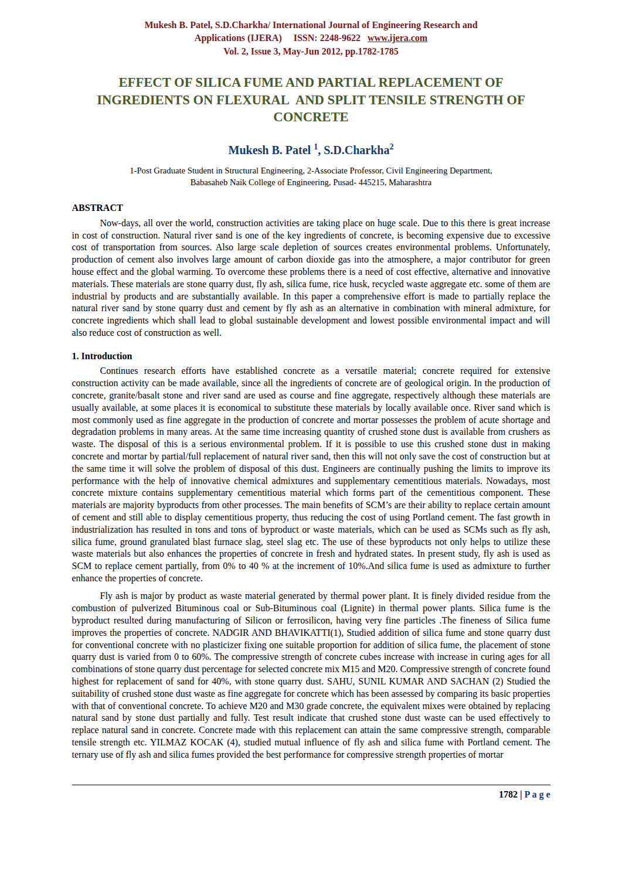Mukesh B. Patel, S.D.Charkha/ International Journal of Engineering Research and
Applications (IJERA) ISSN: 2248-9622 www.ijera.com
Vol. 2, Issue 3, May-Jun 2012, pp.1782-1785
Effect of Silica Fume and Partial Replacement of Ingredients on Flexural and Split Tensile Strength of Concrete
Mukesh B. Patel 1, S.D.Charkha2
1-Post Graduate Student in Structural Engineering, 2-Associate Professor, Civil Engineering Department,
Babasaheb Naik College of Engineering, Pusad- 445215, Maharashtra
ABSTRACT
Now-days, all over the world, construction activities are taking place on huge scale. Due to this there is great increase in cost of construction. Natural river sand is one of the key ingredients of concrete, is becoming expensive due to excessive cost of transportation from sources. Also large scale depletion of sources creates environmental problems. Unfortunately, production of cement also involves large amount of carbon dioxide gas into the atmosphere, a major contributor for green house effect and the global warming. To overcome these problems there is a need of cost effective, alternative and innovative materials. These materials are stone quarry dust, fly ash, silica fume, rice husk, recycled waste aggregate etc. some of them are industrial by products and are substantially available. In this paper a comprehensive effort is made to partially replace the natural river sand by stone quarry dust and cement by fly ash as an alternative in combination with mineral admixture, for concrete ingredients which shall lead to global sustainable development and lowest possible environmental impact and will also reduce cost of construction as well.
1. Introduction
Continues research efforts have established concrete as a versatile material; concrete required for extensive construction activity can be made available, since all the ingredients of concrete are of geological origin. In the production of concrete, granite/basalt stone and river sand are used as course and fine aggregate, respectively although these materials are usually available, at some places it is economical to substitute these materials by locally available once. River sand which is most commonly used as fine aggregate in the production of concrete and mortar possesses the problem of acute shortage and degradation problems in many areas. At the same time increasing quantity of crushed stone dust is available from crushers as waste. The disposal of this is a serious environmental problem. If it is possible to use this crushed stone dust in making concrete and mortar by partial/full replacement of natural river sand, then this will not only save the cost of construction but at the same time it will solve the problem of disposal of this dust. Engineers are continually pushing the limits to improve its performance with the help of innovative chemical admixtures and supplementary cementitious materials. Nowadays, most concrete mixture contains supplementary cementitious material which forms part of the cementitious component. These materials are majority byproducts from other processes. The main benefits of SCM’s are their ability to replace certain amount of cement and still able to display cementitious property, thus reducing the cost of using Portland cement. The fast growth in industrialization has resulted in tons and tons of byproduct or waste materials, which can be used as SCMs such as fly ash, silica fume, ground granulated blast furnace slag, steel slag etc. The use of these byproducts not only helps to utilize these waste materials but also enhances the properties of concrete in fresh and hydrated states. In present study, fly ash is used as SCM to replace cement partially, from 0% to 40 % at the increment of 10%.And silica fume is used as admixture to further enhance the properties of concrete.
Fly ash is major by product as waste material generated by thermal power plant. It is finely divided residue from the combustion of pulverized Bituminous coal or Sub-Bituminous coal (Lignite) in thermal power plants. Silica fume is the byproduct resulted during manufacturing of Silicon or ferrosilicon, having very fine particles .The fineness of Silica fume improves the properties of concrete. NADGIR AND BHAVIKATTI(1), Studied addition of silica fume and stone quarry dust for conventional concrete with no plasticizer fixing one suitable proportion for addition of silica fume, the placement of stone quarry dust is varied from 0 to 60%. The compressive strength of concrete cubes increase with increase in curing ages for all combinations of stone quarry dust percentage for selected concrete mix M15 and M20. Compressive strength of concrete found highest for replacement of sand for 40%, with stone quarry dust. SAHU, SUNIL KUMAR AND SACHAN (2) Studied the suitability of crushed stone dust waste as fine aggregate for concrete which has been assessed by comparing its basic properties with that of conventional concrete. To achieve M20 and M30 grade concrete, the equivalent mixes were obtained by replacing natural sand by stone dust partially and fully. Test result indicate that crushed stone dust waste can be used effectively to replace natural sand in concrete. Concrete made with this replacement can attain the same compressive strength, comparable tensile strength etc. YILMAZ KOCAK (4), studied mutual influence of fly ash and silica fume with Portland cement. The ternary use of fly ash and silica fumes provided the best performance for compressive strength properties of mortar
1782 | P a g e